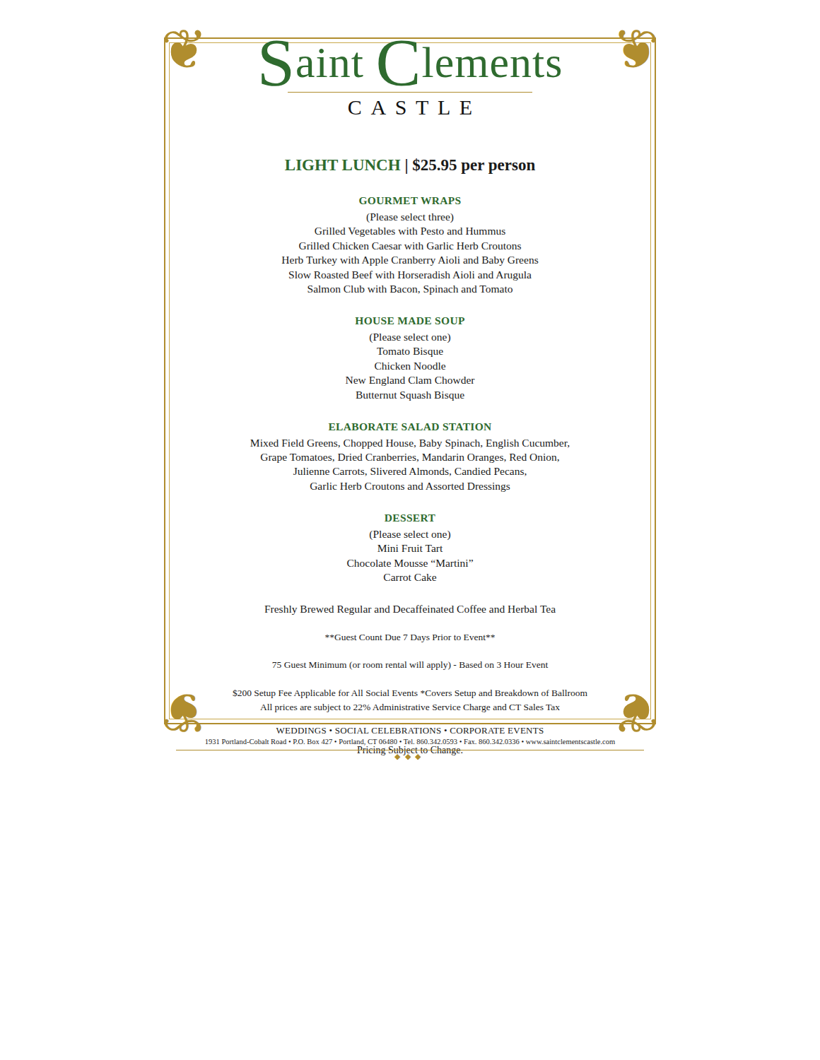❦ ❦ ❦ ❦
Saint Clements
CASTLE
LIGHT LUNCH | $25.95 per person
GOURMET WRAPS
(Please select three)
Grilled Vegetables with Pesto and Hummus
Grilled Chicken Caesar with Garlic Herb Croutons
Herb Turkey with Apple Cranberry Aioli and Baby Greens
Slow Roasted Beef with Horseradish Aioli and Arugula
Salmon Club with Bacon, Spinach and Tomato
HOUSE MADE SOUP
(Please select one)
Tomato Bisque
Chicken Noodle
New England Clam Chowder
Butternut Squash Bisque
ELABORATE SALAD STATION
Mixed Field Greens, Chopped House, Baby Spinach, English Cucumber,
Grape Tomatoes, Dried Cranberries, Mandarin Oranges, Red Onion,
Julienne Carrots, Slivered Almonds, Candied Pecans,
Garlic Herb Croutons and Assorted Dressings
DESSERT
(Please select one)
Mini Fruit Tart
Chocolate Mousse “Martini”
Carrot Cake
Freshly Brewed Regular and Decaffeinated Coffee and Herbal Tea
**Guest Count Due 7 Days Prior to Event**
75 Guest Minimum (or room rental will apply) - Based on 3 Hour Event
$200 Setup Fee Applicable for All Social Events *Covers Setup and Breakdown of Ballroom
All prices are subject to 22% Administrative Service Charge and CT Sales Tax
Pricing Subject to Change.
WEDDINGS • SOCIAL CELEBRATIONS • CORPORATE EVENTS
1931 Portland-Cobalt Road • P.O. Box 427 • Portland, CT 06480 • Tel. 860.342.0593 • Fax. 860.342.0336 • www.saintclementscastle.com
◆◆◆